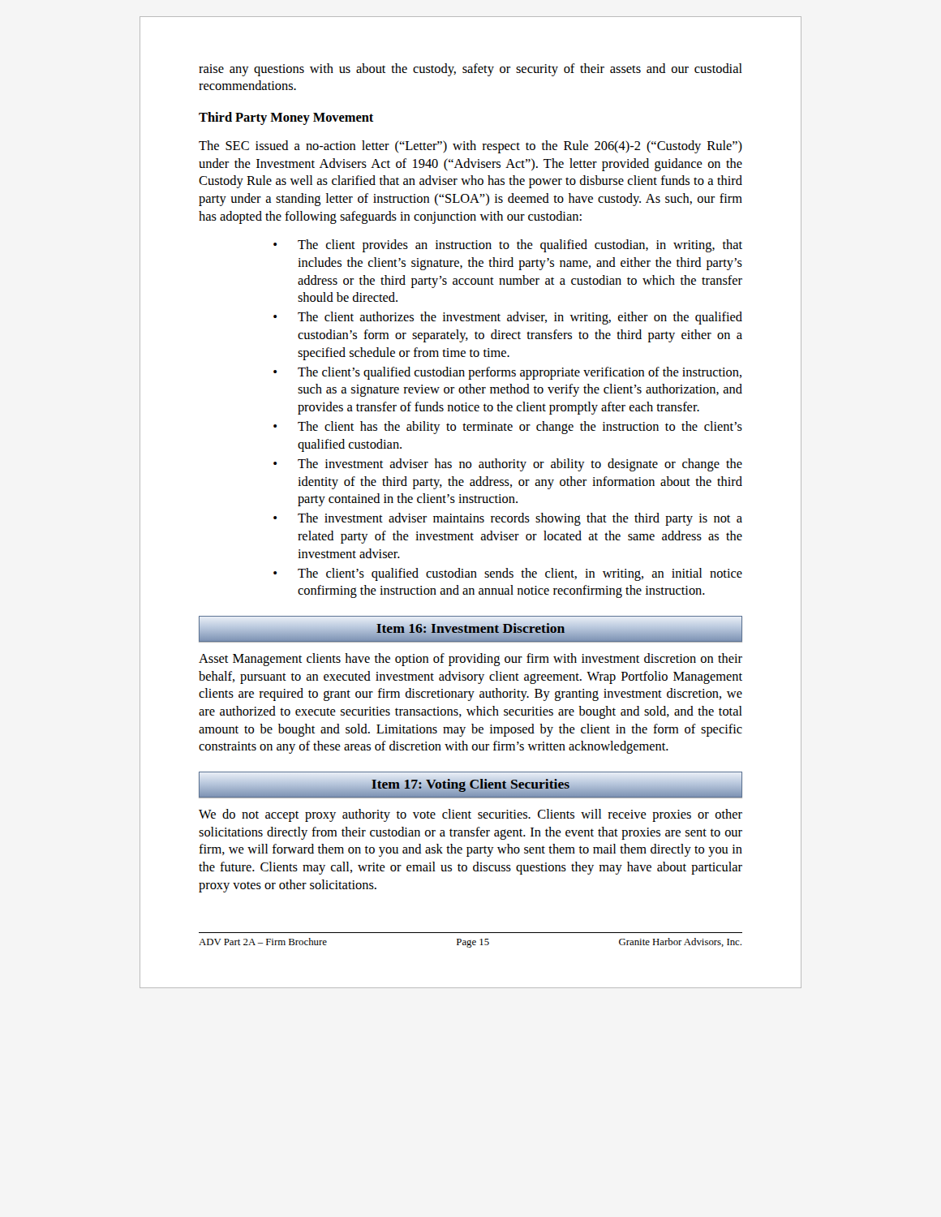raise any questions with us about the custody, safety or security of their assets and our custodial recommendations.
Third Party Money Movement
The SEC issued a no-action letter (“Letter”) with respect to the Rule 206(4)-2 (“Custody Rule”) under the Investment Advisers Act of 1940 (“Advisers Act”). The letter provided guidance on the Custody Rule as well as clarified that an adviser who has the power to disburse client funds to a third party under a standing letter of instruction (“SLOA”) is deemed to have custody. As such, our firm has adopted the following safeguards in conjunction with our custodian:
The client provides an instruction to the qualified custodian, in writing, that includes the client’s signature, the third party’s name, and either the third party’s address or the third party’s account number at a custodian to which the transfer should be directed.
The client authorizes the investment adviser, in writing, either on the qualified custodian’s form or separately, to direct transfers to the third party either on a specified schedule or from time to time.
The client’s qualified custodian performs appropriate verification of the instruction, such as a signature review or other method to verify the client’s authorization, and provides a transfer of funds notice to the client promptly after each transfer.
The client has the ability to terminate or change the instruction to the client’s qualified custodian.
The investment adviser has no authority or ability to designate or change the identity of the third party, the address, or any other information about the third party contained in the client’s instruction.
The investment adviser maintains records showing that the third party is not a related party of the investment adviser or located at the same address as the investment adviser.
The client’s qualified custodian sends the client, in writing, an initial notice confirming the instruction and an annual notice reconfirming the instruction.
Item 16: Investment Discretion
Asset Management clients have the option of providing our firm with investment discretion on their behalf, pursuant to an executed investment advisory client agreement. Wrap Portfolio Management clients are required to grant our firm discretionary authority. By granting investment discretion, we are authorized to execute securities transactions, which securities are bought and sold, and the total amount to be bought and sold. Limitations may be imposed by the client in the form of specific constraints on any of these areas of discretion with our firm’s written acknowledgement.
Item 17: Voting Client Securities
We do not accept proxy authority to vote client securities. Clients will receive proxies or other solicitations directly from their custodian or a transfer agent. In the event that proxies are sent to our firm, we will forward them on to you and ask the party who sent them to mail them directly to you in the future. Clients may call, write or email us to discuss questions they may have about particular proxy votes or other solicitations.
ADV Part 2A – Firm Brochure
Page 15
Granite Harbor Advisors, Inc.